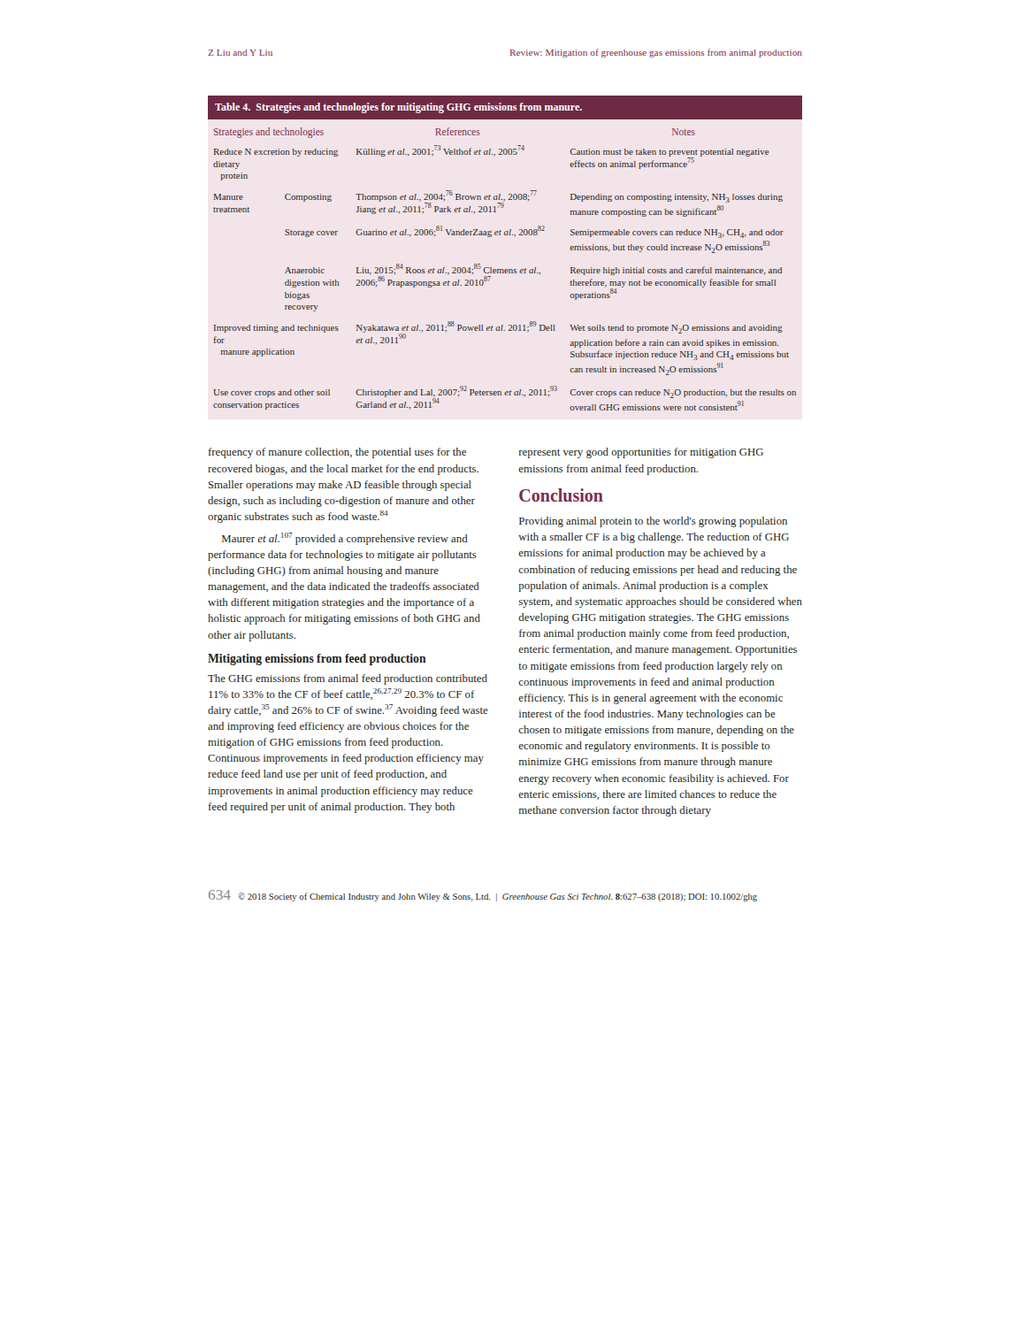Z Liu and Y Liu
Review: Mitigation of greenhouse gas emissions from animal production
Table 4. Strategies and technologies for mitigating GHG emissions from manure.
| Strategies and technologies | References | Notes |
| --- | --- | --- |
| Reduce N excretion by reducing dietary protein | Külling et al ., 2001; 73 Velthof et al ., 2005 74 | Caution must be taken to prevent potential negative effects on animal performance 75 |
| Manure treatment | Composting | Thompson et al ., 2004; 76 Brown et al ., 2008; 77 Jiang et al ., 2011; 78 Park et al ., 2011 79 | Depending on composting intensity, NH 3 losses during manure composting can be significant 80 |
| Storage cover | Guarino et al ., 2006; 81 VanderZaag et al ., 2008 82 | Semipermeable covers can reduce NH 3 , CH 4 , and odor emissions, but they could increase N 2 O emissions 83 |
| Anaerobic digestion with biogas recovery | Liu, 2015; 84 Roos et al ., 2004; 85 Clemens et al ., 2006; 86 Prapaspongsa et al . 2010 87 | Require high initial costs and careful maintenance, and therefore, may not be economically feasible for small operations 84 |
| Improved timing and techniques for manure application | Nyakatawa et al ., 2011; 88 Powell et al . 2011; 89 Dell et al ., 2011 90 | Wet soils tend to promote N 2 O emissions and avoiding application before a rain can avoid spikes in emission. Subsurface injection reduce NH 3 and CH 4 emissions but can result in increased N 2 O emissions 91 |
| Use cover crops and other soil conservation practices | Christopher and Lal, 2007; 92 Petersen et al ., 2011; 93 Garland et al ., 2011 94 | Cover crops can reduce N 2 O production, but the results on overall GHG emissions were not consistent 91 |
frequency of manure collection, the potential uses for the recovered biogas, and the local market for the end products. Smaller operations may make AD feasible through special design, such as including co-digestion of manure and other organic substrates such as food waste.84
Maurer et al.107 provided a comprehensive review and performance data for technologies to mitigate air pollutants (including GHG) from animal housing and manure management, and the data indicated the tradeoffs associated with different mitigation strategies and the importance of a holistic approach for mitigating emissions of both GHG and other air pollutants.
Mitigating emissions from feed production
The GHG emissions from animal feed production contributed 11% to 33% to the CF of beef cattle,26,27,29 20.3% to CF of dairy cattle,35 and 26% to CF of swine.37 Avoiding feed waste and improving feed efficiency are obvious choices for the mitigation of GHG emissions from feed production. Continuous improvements in feed production efficiency may reduce feed land use per unit of feed production, and improvements in animal production efficiency may reduce feed required per unit of animal production. They both represent very good opportunities for mitigation GHG emissions from animal feed production.
Conclusion
Providing animal protein to the world's growing population with a smaller CF is a big challenge. The reduction of GHG emissions for animal production may be achieved by a combination of reducing emissions per head and reducing the population of animals. Animal production is a complex system, and systematic approaches should be considered when developing GHG mitigation strategies. The GHG emissions from animal production mainly come from feed production, enteric fermentation, and manure management. Opportunities to mitigate emissions from feed production largely rely on continuous improvements in feed and animal production efficiency. This is in general agreement with the economic interest of the food industries. Many technologies can be chosen to mitigate emissions from manure, depending on the economic and regulatory environments. It is possible to minimize GHG emissions from manure through manure energy recovery when economic feasibility is achieved. For enteric emissions, there are limited chances to reduce the methane conversion factor through dietary
634 © 2018 Society of Chemical Industry and John Wiley & Sons, Ltd. | Greenhouse Gas Sci Technol. 8:627–638 (2018); DOI: 10.1002/ghg